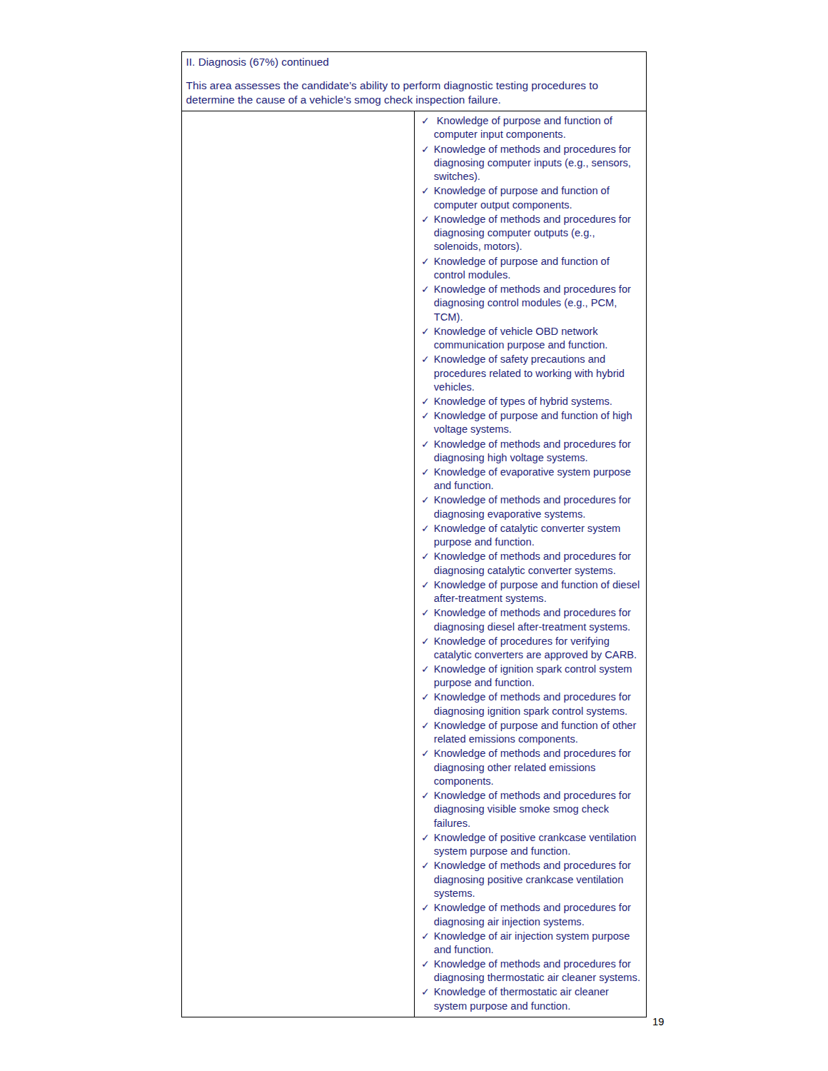| II. Diagnosis (67%) continued This area assesses the candidate’s ability to perform diagnostic testing procedures to determine the cause of a vehicle’s smog check inspection failure. |
| | Knowledge of purpose and function of computer input components. Knowledge of methods and procedures for diagnosing computer inputs (e.g., sensors, switches). Knowledge of purpose and function of computer output components. Knowledge of methods and procedures for diagnosing computer outputs (e.g., solenoids, motors). Knowledge of purpose and function of control modules. Knowledge of methods and procedures for diagnosing control modules (e.g., PCM, TCM). Knowledge of vehicle OBD network communication purpose and function. Knowledge of safety precautions and procedures related to working with hybrid vehicles. Knowledge of types of hybrid systems. Knowledge of purpose and function of high voltage systems. Knowledge of methods and procedures for diagnosing high voltage systems. Knowledge of evaporative system purpose and function. Knowledge of methods and procedures for diagnosing evaporative systems. Knowledge of catalytic converter system purpose and function. Knowledge of methods and procedures for diagnosing catalytic converter systems. Knowledge of purpose and function of diesel after-treatment systems. Knowledge of methods and procedures for diagnosing diesel after-treatment systems. Knowledge of procedures for verifying catalytic converters are approved by CARB. Knowledge of ignition spark control system purpose and function. Knowledge of methods and procedures for diagnosing ignition spark control systems. Knowledge of purpose and function of other related emissions components. Knowledge of methods and procedures for diagnosing other related emissions components. Knowledge of methods and procedures for diagnosing visible smoke smog check failures. Knowledge of positive crankcase ventilation system purpose and function. Knowledge of methods and procedures for diagnosing positive crankcase ventilation systems. Knowledge of methods and procedures for diagnosing air injection systems. Knowledge of air injection system purpose and function. Knowledge of methods and procedures for diagnosing thermostatic air cleaner systems. Knowledge of thermostatic air cleaner system purpose and function. |
19